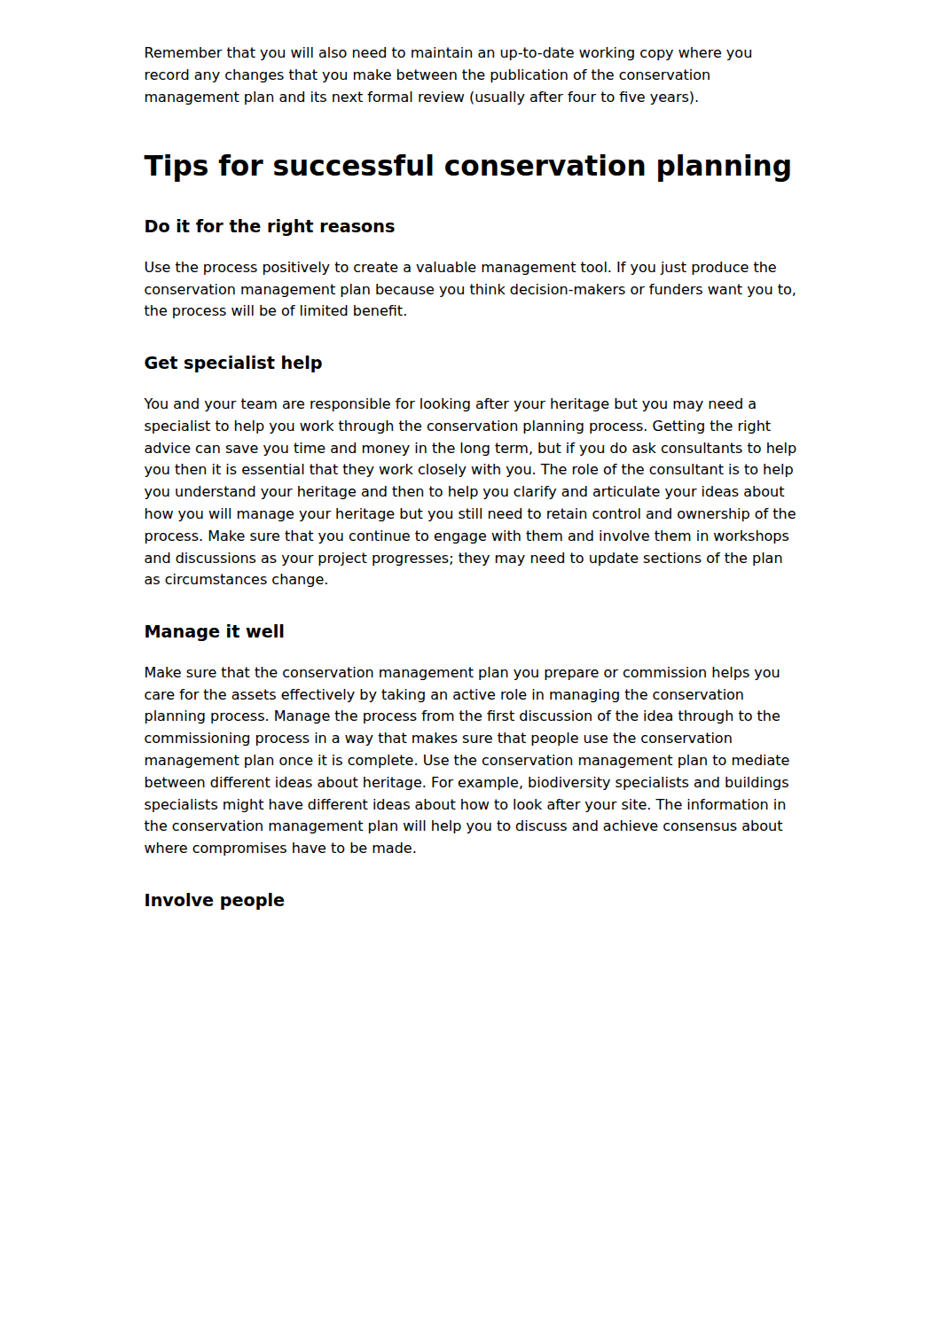Remember that you will also need to maintain an up-to-date working copy where you record any changes that you make between the publication of the conservation management plan and its next formal review (usually after four to five years).
Tips for successful conservation planning
Do it for the right reasons
Use the process positively to create a valuable management tool. If you just produce the conservation management plan because you think decision-makers or funders want you to, the process will be of limited benefit.
Get specialist help
You and your team are responsible for looking after your heritage but you may need a specialist to help you work through the conservation planning process. Getting the right advice can save you time and money in the long term, but if you do ask consultants to help you then it is essential that they work closely with you. The role of the consultant is to help you understand your heritage and then to help you clarify and articulate your ideas about how you will manage your heritage but you still need to retain control and ownership of the process. Make sure that you continue to engage with them and involve them in workshops and discussions as your project progresses; they may need to update sections of the plan as circumstances change.
Manage it well
Make sure that the conservation management plan you prepare or commission helps you care for the assets effectively by taking an active role in managing the conservation planning process. Manage the process from the first discussion of the idea through to the commissioning process in a way that makes sure that people use the conservation management plan once it is complete. Use the conservation management plan to mediate between different ideas about heritage. For example, biodiversity specialists and buildings specialists might have different ideas about how to look after your site. The information in the conservation management plan will help you to discuss and achieve consensus about where compromises have to be made.
Involve people